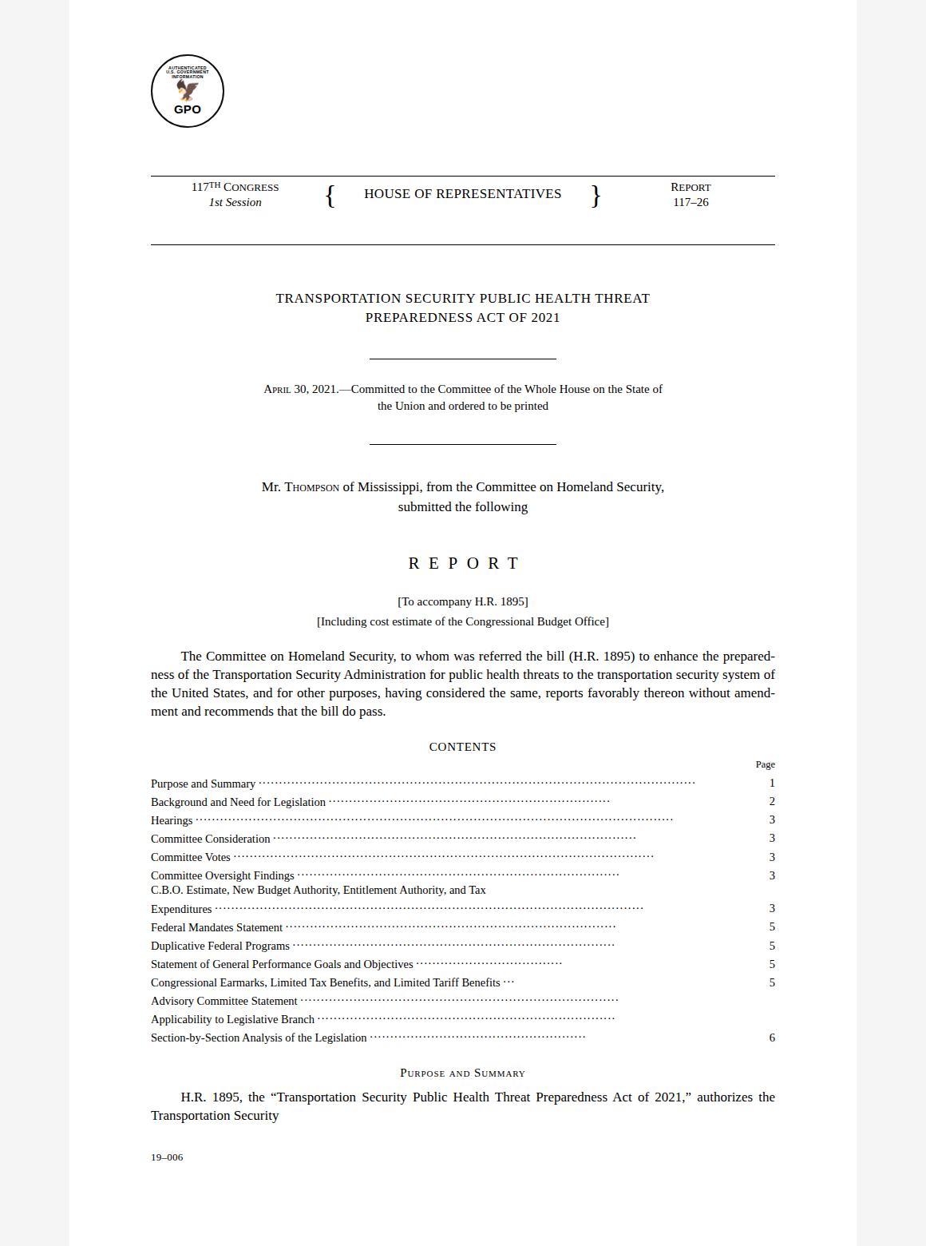Authenticated
U.S. Government
Information
🦅
GPO
| 117 TH C ONGRESS 1st Session | { | HOUSE OF REPRESENTATIVES | } | R EPORT 117–26 |
Transportation Security Public Health Threat
Preparedness Act of 2021
April 30, 2021.—Committed to the Committee of the Whole House on the State of the Union and ordered to be printed
Mr. Thompson of Mississippi, from the Committee on Homeland Security, submitted the following
REPORT
[To accompany H.R. 1895]
[Including cost estimate of the Congressional Budget Office]
The Committee on Homeland Security, to whom was referred the bill (H.R. 1895) to enhance the preparedness of the Transportation Security Administration for public health threats to the transportation security system of the United States, and for other purposes, having considered the same, reports favorably thereon without amendment and recommends that the bill do pass.
CONTENTS
Page
| Purpose and Summary ........................................................................................................... | 1 |
| Background and Need for Legislation ..................................................................... | 2 |
| Hearings ..................................................................................................................... | 3 |
| Committee Consideration ......................................................................................... | 3 |
| Committee Votes ....................................................................................................... | 3 |
| Committee Oversight Findings ............................................................................... | 3 |
| C.B.O. Estimate, New Budget Authority, Entitlement Authority, and Tax | |
| Expenditures ......................................................................................................... | 3 |
| Federal Mandates Statement ................................................................................. | 5 |
| Duplicative Federal Programs ............................................................................... | 5 |
| Statement of General Performance Goals and Objectives .................................... | 5 |
| Congressional Earmarks, Limited Tax Benefits, and Limited Tariff Benefits ... | 5 |
| Advisory Committee Statement .............................................................................. | |
| Applicability to Legislative Branch ......................................................................... | |
| Section-by-Section Analysis of the Legislation ..................................................... | 6 |
Purpose and Summary
H.R. 1895, the “Transportation Security Public Health Threat Preparedness Act of 2021,” authorizes the Transportation Security
19–006